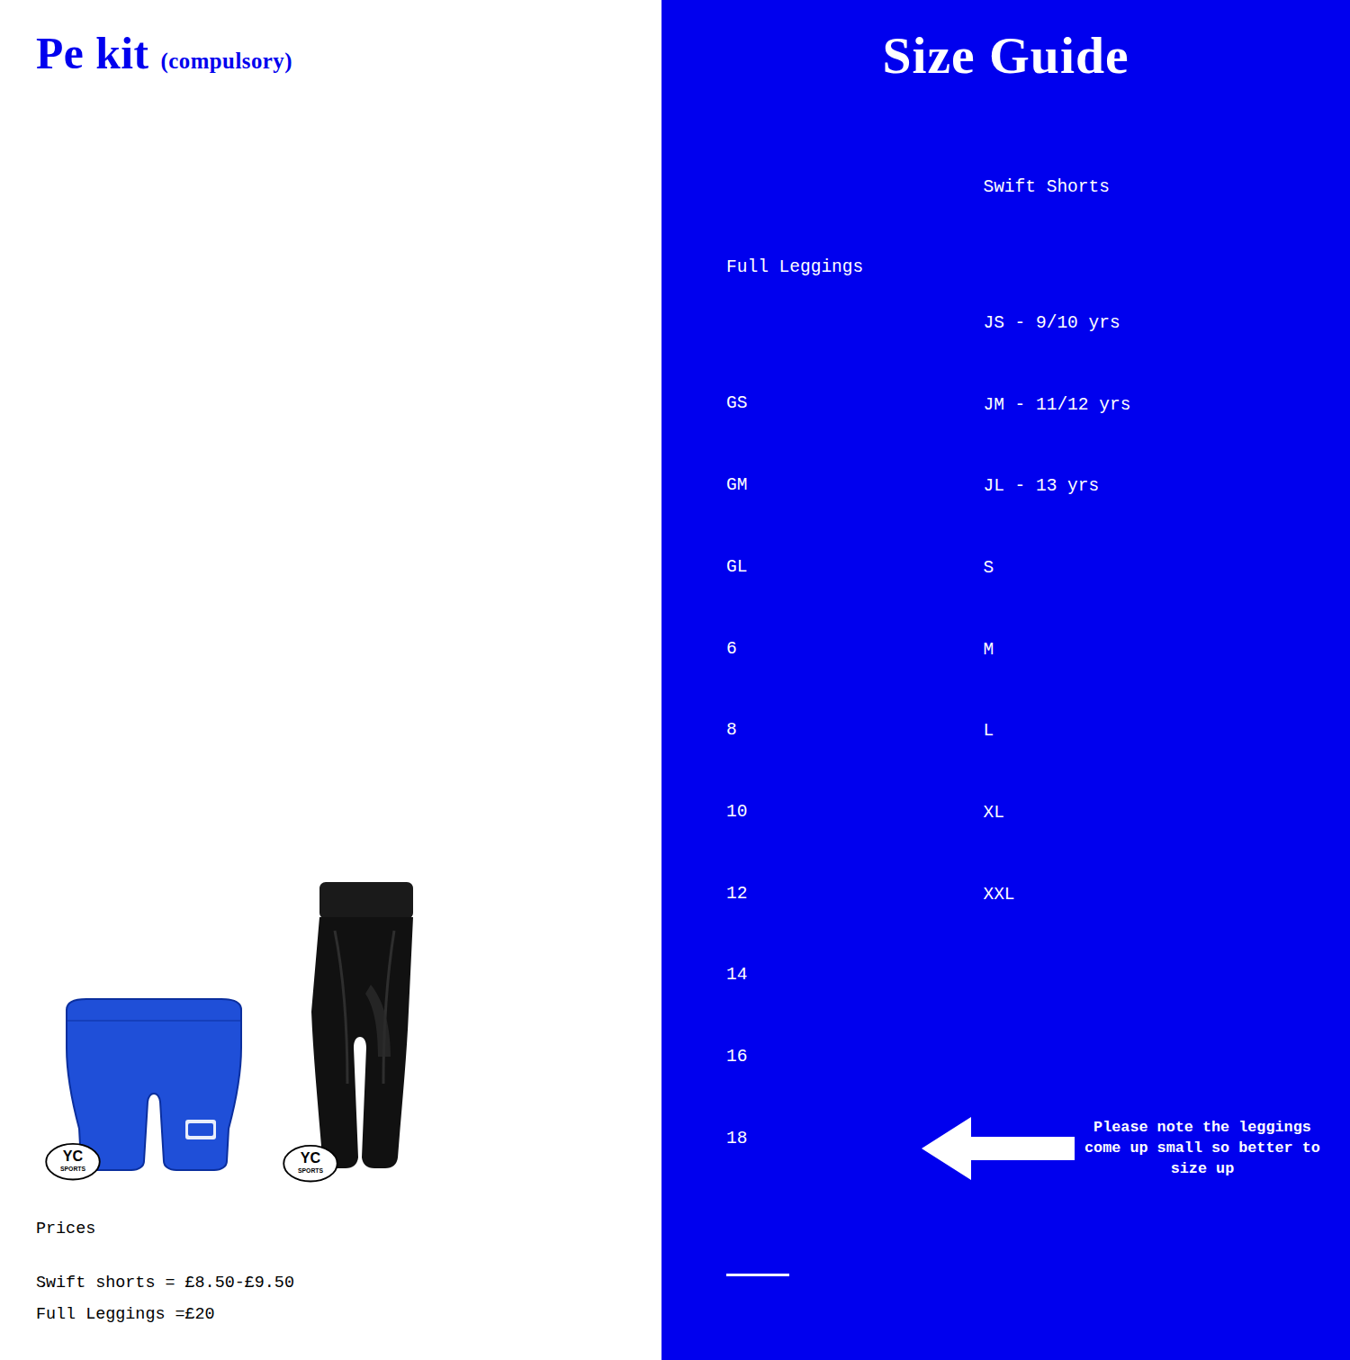Pe kit (compulsory)
YC SPORTS
YC SPORTS
Prices
Swift shorts = £8.50-£9.50
Full Leggings =£20
Size Guide
Full Leggings
GS
GM
GL
6
8
10
12
14
16
18
Swift Shorts
JS - 9/10 yrs
JM - 11/12 yrs
JL - 13 yrs
S
M
L
XL
XXL
Please note the leggings come up small so better to size up